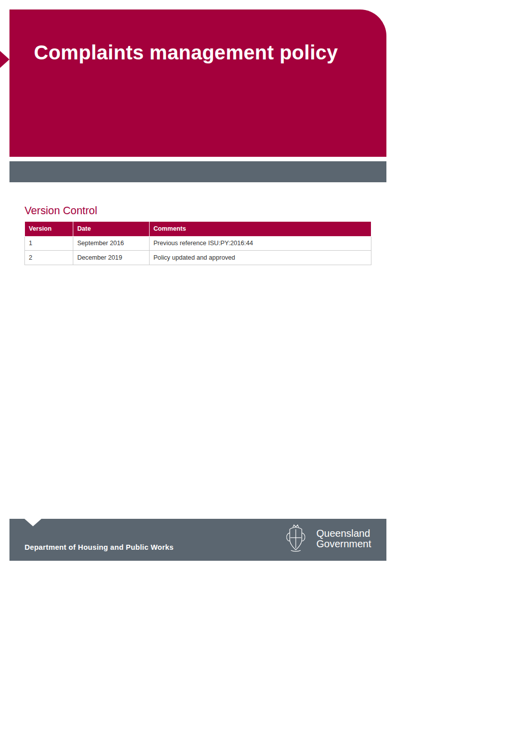Complaints management policy
Version Control
| Version | Date | Comments |
| --- | --- | --- |
| 1 | September 2016 | Previous reference ISU:PY:2016:44 |
| 2 | December 2019 | Policy updated and approved |
Department of Housing and Public Works
Queensland Government